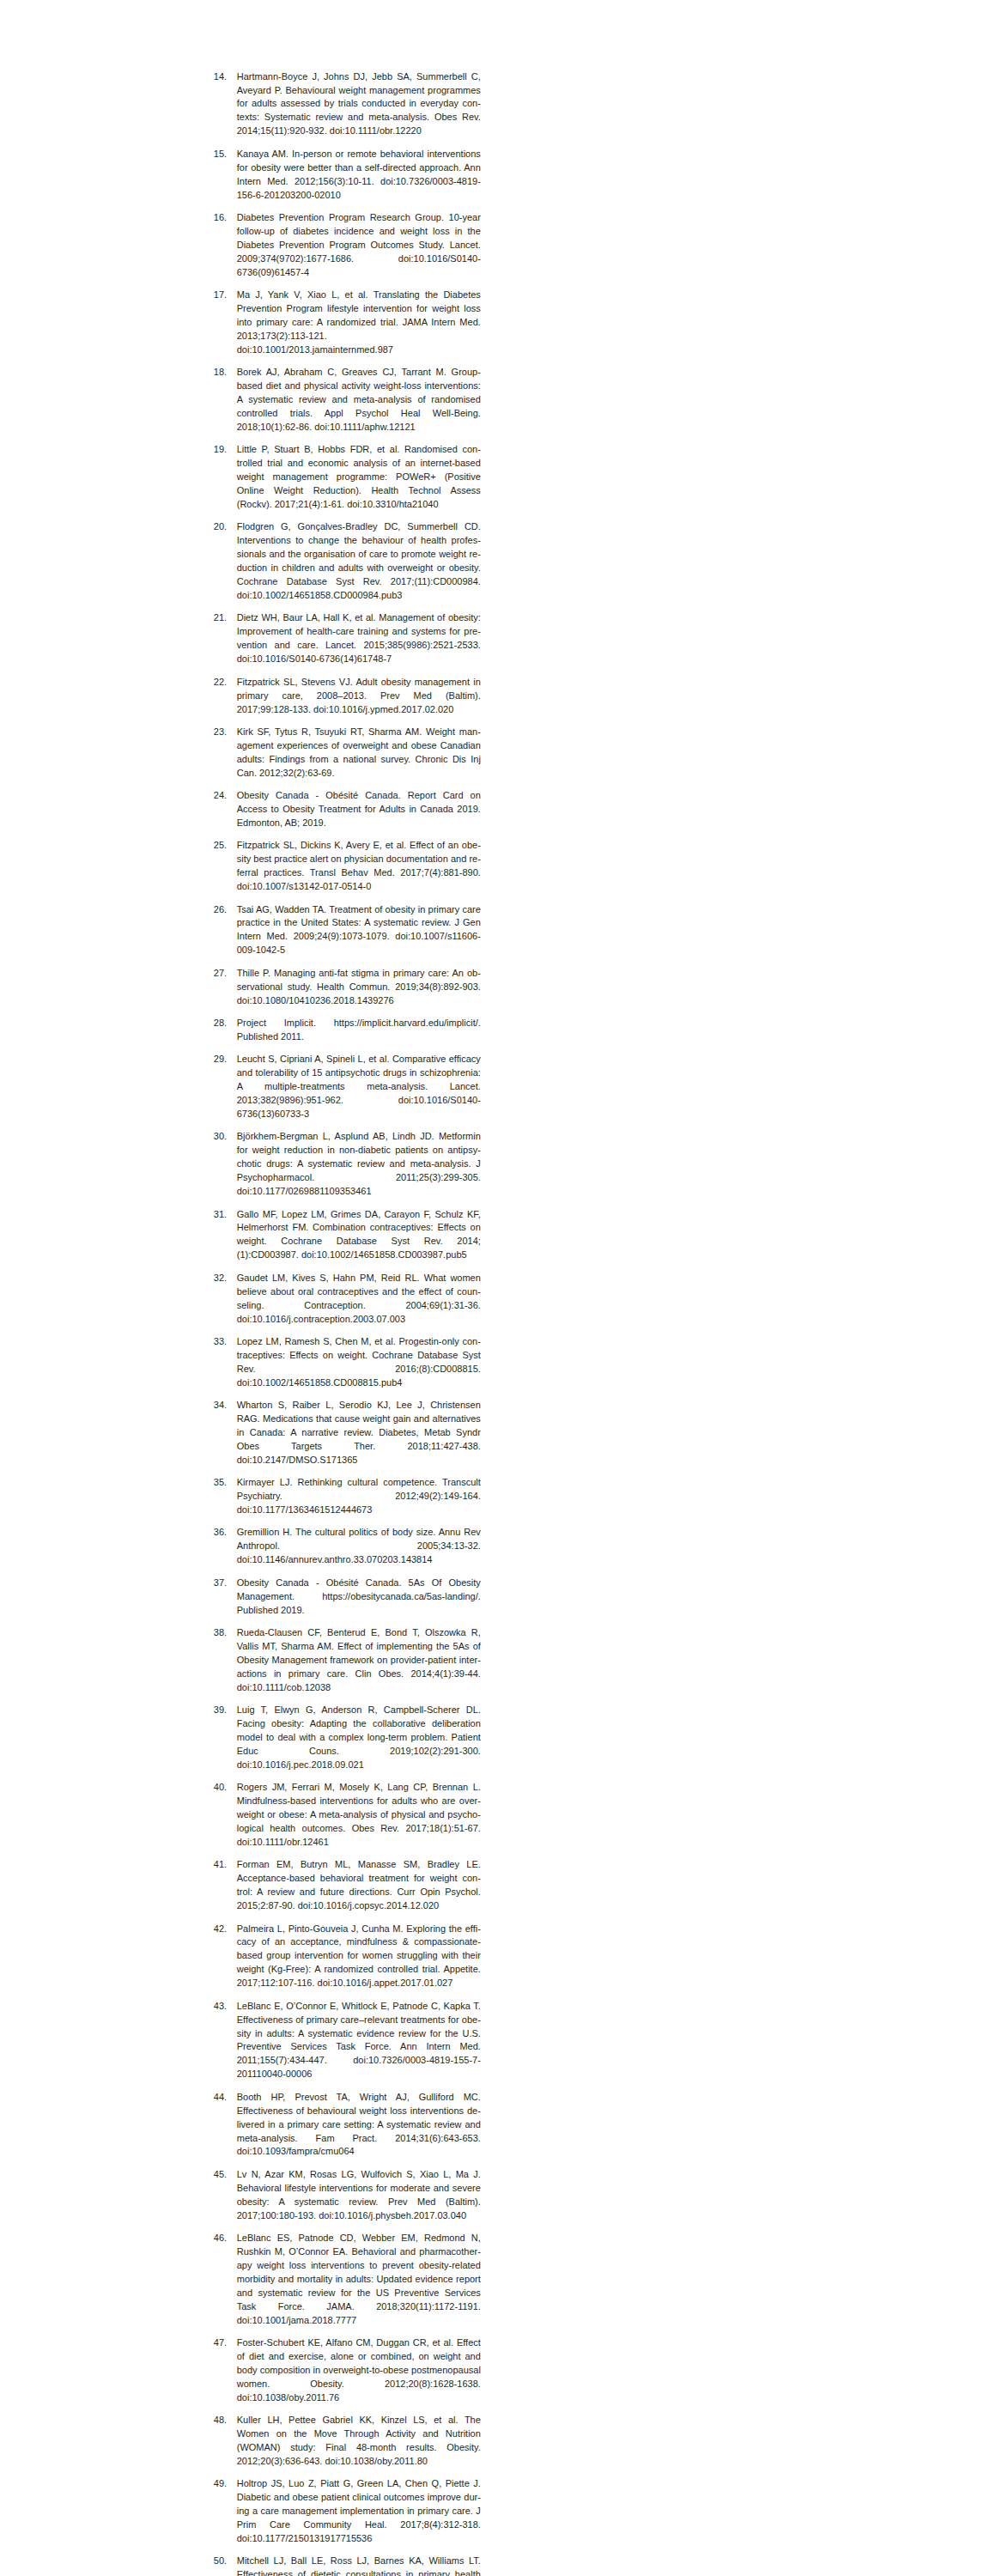14. Hartmann-Boyce J, Johns DJ, Jebb SA, Summerbell C, Aveyard P. Behavioural weight management programmes for adults assessed by trials conducted in everyday contexts: Systematic review and meta-analysis. Obes Rev. 2014;15(11):920-932. doi:10.1111/obr.12220
15. Kanaya AM. In-person or remote behavioral interventions for obesity were better than a self-directed approach. Ann Intern Med. 2012;156(3):10-11. doi:10.7326/0003-4819-156-6-201203200-02010
16. Diabetes Prevention Program Research Group. 10-year follow-up of diabetes incidence and weight loss in the Diabetes Prevention Program Outcomes Study. Lancet. 2009;374(9702):1677-1686. doi:10.1016/S0140-6736(09)61457-4
17. Ma J, Yank V, Xiao L, et al. Translating the Diabetes Prevention Program lifestyle intervention for weight loss into primary care: A randomized trial. JAMA Intern Med. 2013;173(2):113-121. doi:10.1001/2013.jamainternmed.987
18. Borek AJ, Abraham C, Greaves CJ, Tarrant M. Group-based diet and physical activity weight-loss interventions: A systematic review and meta-analysis of randomised controlled trials. Appl Psychol Heal Well-Being. 2018;10(1):62-86. doi:10.1111/aphw.12121
19. Little P, Stuart B, Hobbs FDR, et al. Randomised controlled trial and economic analysis of an internet-based weight management programme: POWeR+ (Positive Online Weight Reduction). Health Technol Assess (Rockv). 2017;21(4):1-61. doi:10.3310/hta21040
20. Flodgren G, Gonçalves-Bradley DC, Summerbell CD. Interventions to change the behaviour of health professionals and the organisation of care to promote weight reduction in children and adults with overweight or obesity. Cochrane Database Syst Rev. 2017;(11):CD000984. doi:10.1002/14651858.CD000984.pub3
21. Dietz WH, Baur LA, Hall K, et al. Management of obesity: Improvement of health-care training and systems for prevention and care. Lancet. 2015;385(9986):2521-2533. doi:10.1016/S0140-6736(14)61748-7
22. Fitzpatrick SL, Stevens VJ. Adult obesity management in primary care, 2008–2013. Prev Med (Baltim). 2017;99:128-133. doi:10.1016/j.ypmed.2017.02.020
23. Kirk SF, Tytus R, Tsuyuki RT, Sharma AM. Weight management experiences of overweight and obese Canadian adults: Findings from a national survey. Chronic Dis Inj Can. 2012;32(2):63-69.
24. Obesity Canada - Obésité Canada. Report Card on Access to Obesity Treatment for Adults in Canada 2019. Edmonton, AB; 2019.
25. Fitzpatrick SL, Dickins K, Avery E, et al. Effect of an obesity best practice alert on physician documentation and referral practices. Transl Behav Med. 2017;7(4):881-890. doi:10.1007/s13142-017-0514-0
26. Tsai AG, Wadden TA. Treatment of obesity in primary care practice in the United States: A systematic review. J Gen Intern Med. 2009;24(9):1073-1079. doi:10.1007/s11606-009-1042-5
27. Thille P. Managing anti-fat stigma in primary care: An observational study. Health Commun. 2019;34(8):892-903. doi:10.1080/10410236.2018.1439276
28. Project Implicit. https://implicit.harvard.edu/implicit/. Published 2011.
29. Leucht S, Cipriani A, Spineli L, et al. Comparative efficacy and tolerability of 15 antipsychotic drugs in schizophrenia: A multiple-treatments meta-analysis. Lancet. 2013;382(9896):951-962. doi:10.1016/S0140-6736(13)60733-3
30. Björkhem-Bergman L, Asplund AB, Lindh JD. Metformin for weight reduction in non-diabetic patients on antipsychotic drugs: A systematic review and meta-analysis. J Psychopharmacol. 2011;25(3):299-305. doi:10.1177/0269881109353461
31. Gallo MF, Lopez LM, Grimes DA, Carayon F, Schulz KF, Helmerhorst FM. Combination contraceptives: Effects on weight. Cochrane Database Syst Rev. 2014;(1):CD003987. doi:10.1002/14651858.CD003987.pub5
32. Gaudet LM, Kives S, Hahn PM, Reid RL. What women believe about oral contraceptives and the effect of counseling. Contraception. 2004;69(1):31-36. doi:10.1016/j.contraception.2003.07.003
33. Lopez LM, Ramesh S, Chen M, et al. Progestin-only contraceptives: Effects on weight. Cochrane Database Syst Rev. 2016;(8):CD008815. doi:10.1002/14651858.CD008815.pub4
34. Wharton S, Raiber L, Serodio KJ, Lee J, Christensen RAG. Medications that cause weight gain and alternatives in Canada: A narrative review. Diabetes, Metab Syndr Obes Targets Ther. 2018;11:427-438. doi:10.2147/DMSO.S171365
35. Kirmayer LJ. Rethinking cultural competence. Transcult Psychiatry. 2012;49(2):149-164. doi:10.1177/1363461512444673
36. Gremillion H. The cultural politics of body size. Annu Rev Anthropol. 2005;34:13-32. doi:10.1146/annurev.anthro.33.070203.143814
37. Obesity Canada - Obésité Canada. 5As Of Obesity Management. https://obesitycanada.ca/5as-landing/. Published 2019.
38. Rueda-Clausen CF, Benterud E, Bond T, Olszowka R, Vallis MT, Sharma AM. Effect of implementing the 5As of Obesity Management framework on provider-patient interactions in primary care. Clin Obes. 2014;4(1):39-44. doi:10.1111/cob.12038
39. Luig T, Elwyn G, Anderson R, Campbell-Scherer DL. Facing obesity: Adapting the collaborative deliberation model to deal with a complex long-term problem. Patient Educ Couns. 2019;102(2):291-300. doi:10.1016/j.pec.2018.09.021
40. Rogers JM, Ferrari M, Mosely K, Lang CP, Brennan L. Mindfulness-based interventions for adults who are overweight or obese: A meta-analysis of physical and psychological health outcomes. Obes Rev. 2017;18(1):51-67. doi:10.1111/obr.12461
41. Forman EM, Butryn ML, Manasse SM, Bradley LE. Acceptance-based behavioral treatment for weight control: A review and future directions. Curr Opin Psychol. 2015;2:87-90. doi:10.1016/j.copsyc.2014.12.020
42. Palmeira L, Pinto-Gouveia J, Cunha M. Exploring the efficacy of an acceptance, mindfulness & compassionate-based group intervention for women struggling with their weight (Kg-Free): A randomized controlled trial. Appetite. 2017;112:107-116. doi:10.1016/j.appet.2017.01.027
43. LeBlanc E, O’Connor E, Whitlock E, Patnode C, Kapka T. Effectiveness of primary care–relevant treatments for obesity in adults: A systematic evidence review for the U.S. Preventive Services Task Force. Ann Intern Med. 2011;155(7):434-447. doi:10.7326/0003-4819-155-7-201110040-00006
44. Booth HP, Prevost TA, Wright AJ, Gulliford MC. Effectiveness of behavioural weight loss interventions delivered in a primary care setting: A systematic review and meta-analysis. Fam Pract. 2014;31(6):643-653. doi:10.1093/fampra/cmu064
45. Lv N, Azar KM, Rosas LG, Wulfovich S, Xiao L, Ma J. Behavioral lifestyle interventions for moderate and severe obesity: A systematic review. Prev Med (Baltim). 2017;100:180-193. doi:10.1016/j.physbeh.2017.03.040
46. LeBlanc ES, Patnode CD, Webber EM, Redmond N, Rushkin M, O’Connor EA. Behavioral and pharmacotherapy weight loss interventions to prevent obesity-related morbidity and mortality in adults: Updated evidence report and systematic review for the US Preventive Services Task Force. JAMA. 2018;320(11):1172-1191. doi:10.1001/jama.2018.7777
47. Foster-Schubert KE, Alfano CM, Duggan CR, et al. Effect of diet and exercise, alone or combined, on weight and body composition in overweight-to-obese postmenopausal women. Obesity. 2012;20(8):1628-1638. doi:10.1038/oby.2011.76
48. Kuller LH, Pettee Gabriel KK, Kinzel LS, et al. The Women on the Move Through Activity and Nutrition (WOMAN) study: Final 48-month results. Obesity. 2012;20(3):636-643. doi:10.1038/oby.2011.80
49. Holtrop JS, Luo Z, Piatt G, Green LA, Chen Q, Piette J. Diabetic and obese patient clinical outcomes improve during a care management implementation in primary care. J Prim Care Community Heal. 2017;8(4):312-318. doi:10.1177/2150131917715536
50. Mitchell LJ, Ball LE, Ross LJ, Barnes KA, Williams LT. Effectiveness of dietetic consultations in primary health care: A systematic review of randomized controlled trials. J Acad Nutr Diet. 2017;117(12):1941-1962. doi:10.1016/j.jand.2017.06.364
Canadian Adult Obesity Clinical Practice Guidelines 13